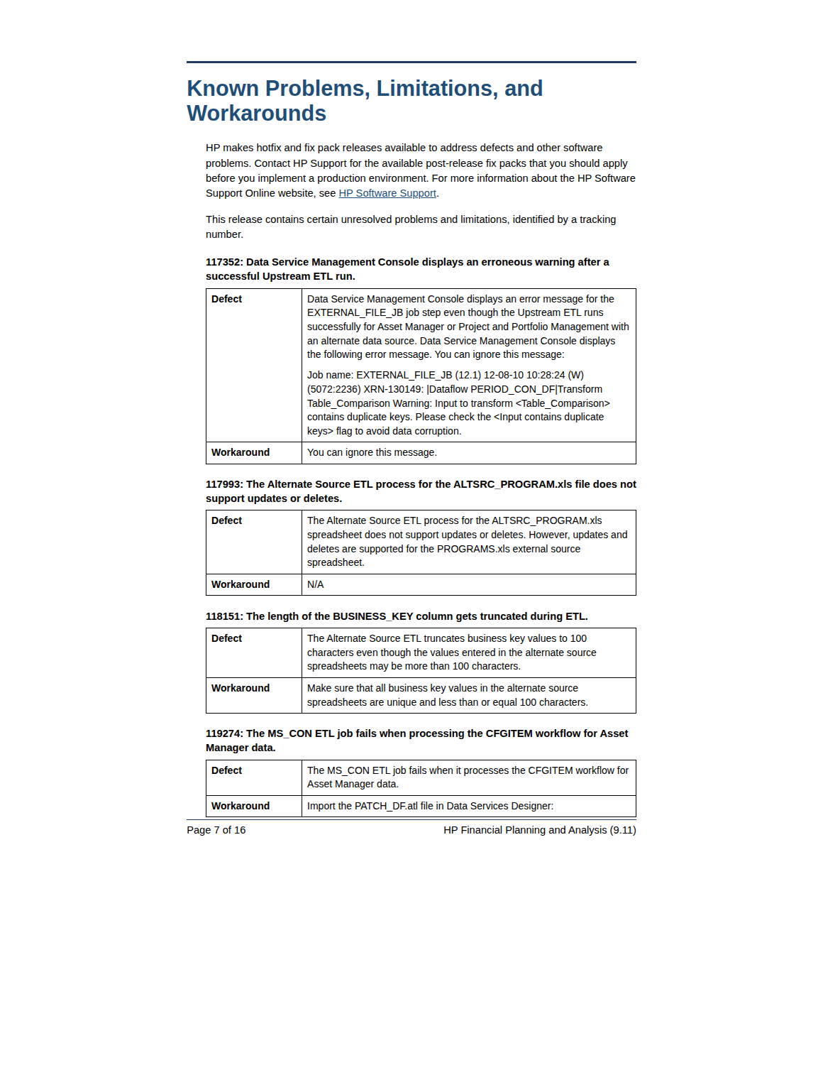Known Problems, Limitations, and Workarounds
HP makes hotfix and fix pack releases available to address defects and other software problems. Contact HP Support for the available post-release fix packs that you should apply before you implement a production environment. For more information about the HP Software Support Online website, see HP Software Support.
This release contains certain unresolved problems and limitations, identified by a tracking number.
117352: Data Service Management Console displays an erroneous warning after a successful Upstream ETL run.
| Defect | Data Service Management Console displays an error message for the EXTERNAL_FILE_JB job step even though the Upstream ETL runs successfully for Asset Manager or Project and Portfolio Management with an alternate data source. Data Service Management Console displays the following error message. You can ignore this message: Job name: EXTERNAL_FILE_JB (12.1) 12-08-10 10:28:24 (W) (5072:2236) XRN-130149: /Dataflow PERIOD_CON_DF/Transform Table_Comparison Warning: Input to transform <Table_Comparison> contains duplicate keys. Please check the <Input contains duplicate keys> flag to avoid data corruption. |
| Workaround | You can ignore this message. |
117993: The Alternate Source ETL process for the ALTSRC_PROGRAM.xls file does not support updates or deletes.
| Defect | The Alternate Source ETL process for the ALTSRC_PROGRAM.xls spreadsheet does not support updates or deletes. However, updates and deletes are supported for the PROGRAMS.xls external source spreadsheet. |
| Workaround | N/A |
118151: The length of the BUSINESS_KEY column gets truncated during ETL.
| Defect | The Alternate Source ETL truncates business key values to 100 characters even though the values entered in the alternate source spreadsheets may be more than 100 characters. |
| Workaround | Make sure that all business key values in the alternate source spreadsheets are unique and less than or equal 100 characters. |
119274: The MS_CON ETL job fails when processing the CFGITEM workflow for Asset Manager data.
| Defect | The MS_CON ETL job fails when it processes the CFGITEM workflow for Asset Manager data. |
| Workaround | Import the PATCH_DF.atl file in Data Services Designer: |
Page 7 of 16 HP Financial Planning and Analysis (9.11)